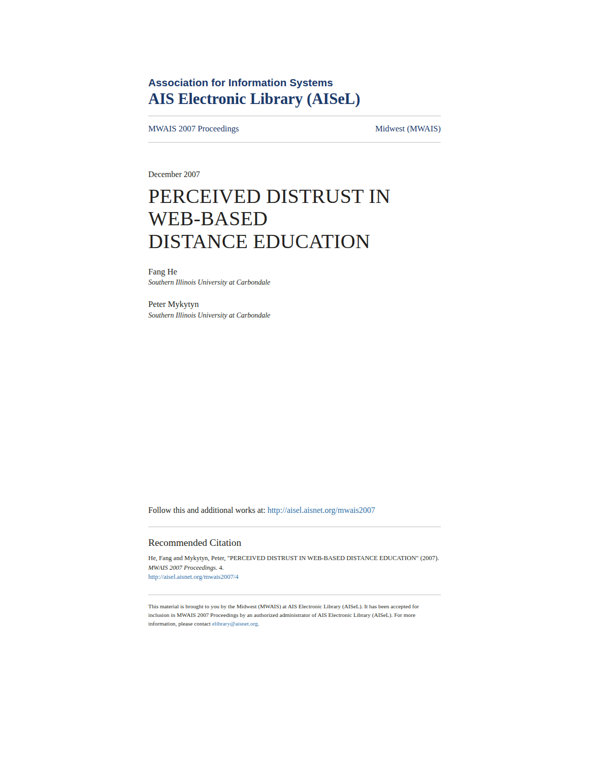Association for Information Systems
AIS Electronic Library (AISeL)
MWAIS 2007 Proceedings Midwest (MWAIS)
December 2007
PERCEIVED DISTRUST IN WEB-BASED
DISTANCE EDUCATION
Fang He
Southern Illinois University at Carbondale
Peter Mykytyn
Southern Illinois University at Carbondale
Follow this and additional works at: http://aisel.aisnet.org/mwais2007
Recommended Citation
He, Fang and Mykytyn, Peter, "PERCEIVED DISTRUST IN WEB-BASED DISTANCE EDUCATION" (2007). MWAIS 2007 Proceedings. 4.
http://aisel.aisnet.org/mwais2007/4
This material is brought to you by the Midwest (MWAIS) at AIS Electronic Library (AISeL). It has been accepted for inclusion in MWAIS 2007 Proceedings by an authorized administrator of AIS Electronic Library (AISeL). For more information, please contact elibrary@aisnet.org.